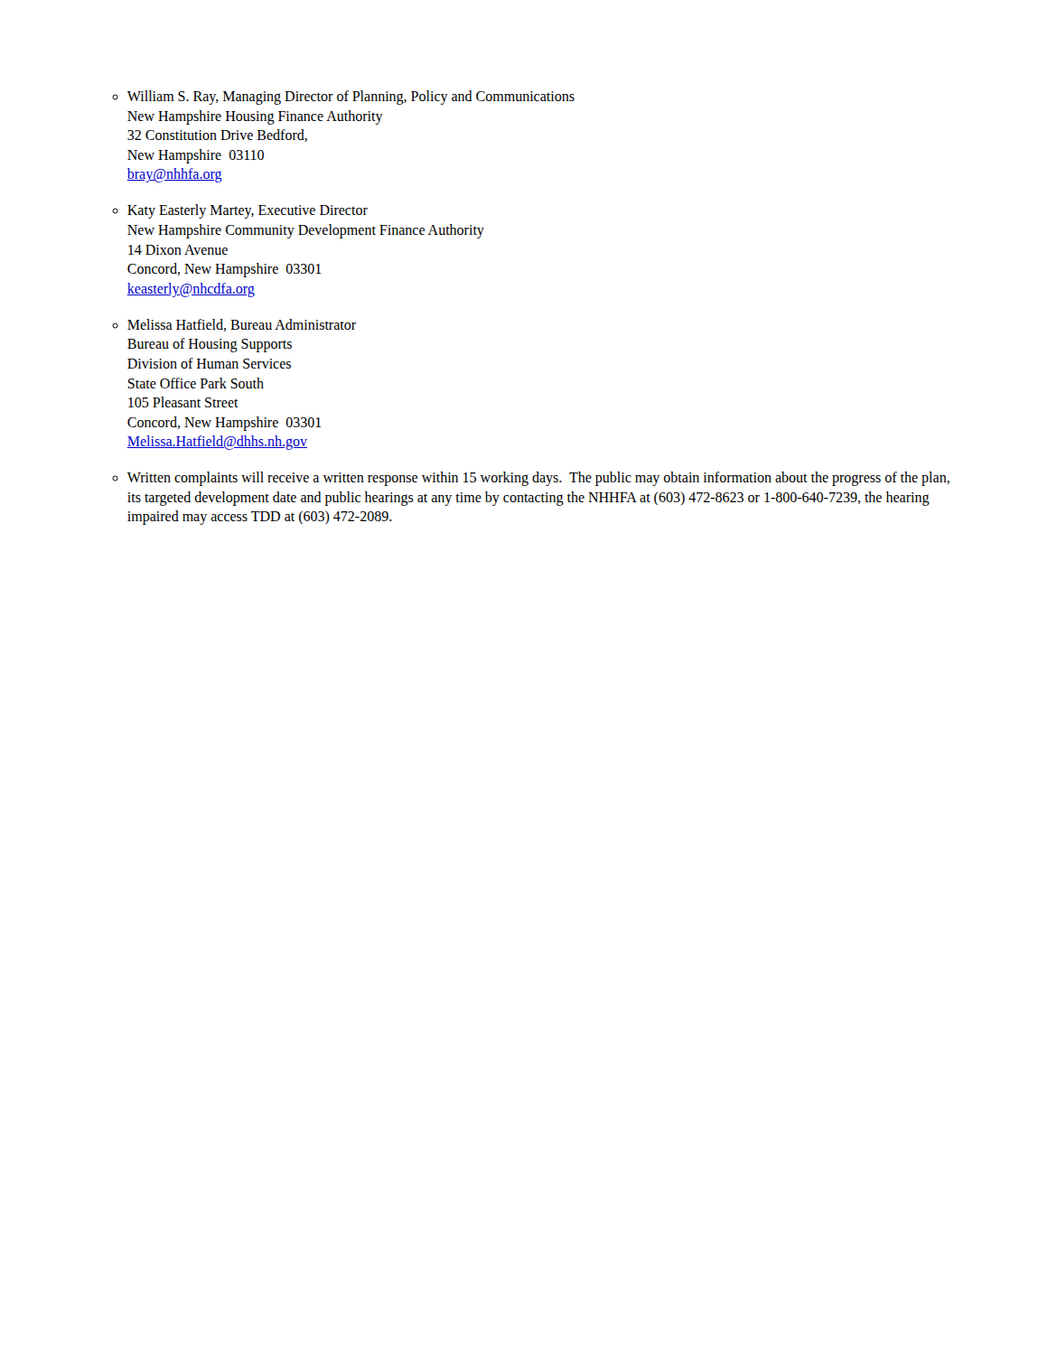William S. Ray, Managing Director of Planning, Policy and Communications New Hampshire Housing Finance Authority 32 Constitution Drive Bedford, New Hampshire 03110 bray@nhhfa.org
Katy Easterly Martey, Executive Director New Hampshire Community Development Finance Authority 14 Dixon Avenue Concord, New Hampshire 03301 keasterly@nhcdfa.org
Melissa Hatfield, Bureau Administrator Bureau of Housing Supports Division of Human Services State Office Park South 105 Pleasant Street Concord, New Hampshire 03301 Melissa.Hatfield@dhhs.nh.gov
Written complaints will receive a written response within 15 working days. The public may obtain information about the progress of the plan, its targeted development date and public hearings at any time by contacting the NHHFA at (603) 472-8623 or 1-800-640-7239, the hearing impaired may access TDD at (603) 472-2089.